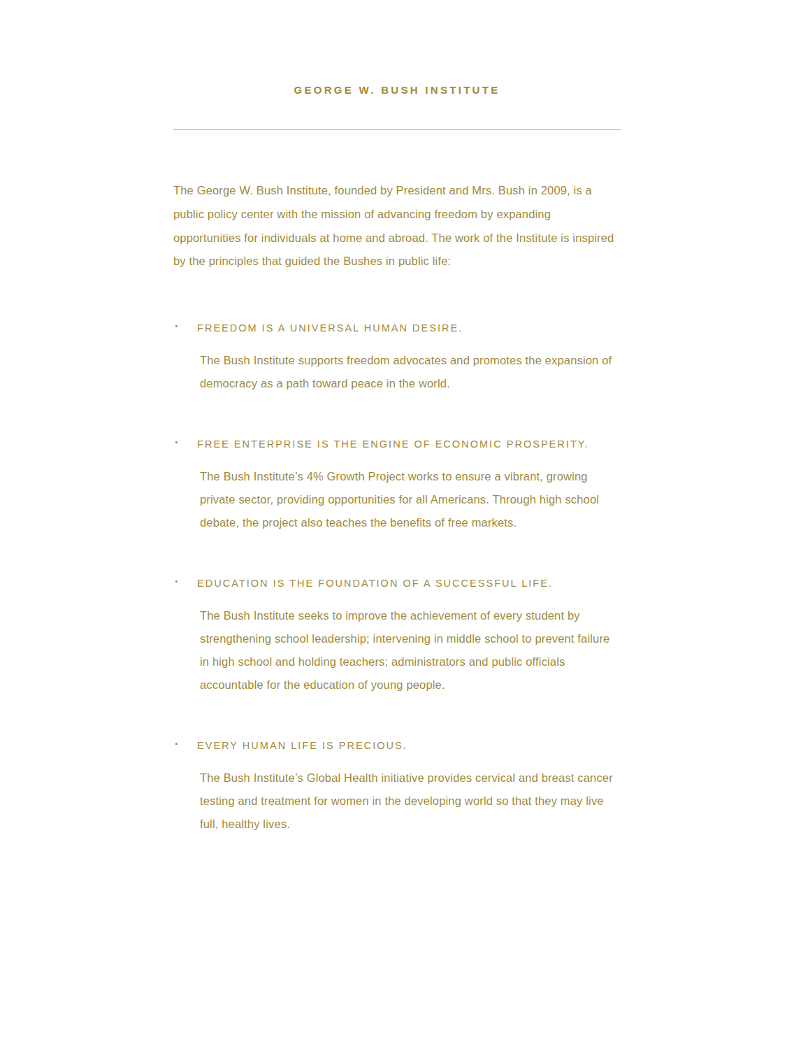George W. Bush Institute
The George W. Bush Institute, founded by President and Mrs. Bush in 2009, is a public policy center with the mission of advancing freedom by expanding opportunities for individuals at home and abroad. The work of the Institute is inspired by the principles that guided the Bushes in public life:
Freedom is a universal human desire.
The Bush Institute supports freedom advocates and promotes the expansion of democracy as a path toward peace in the world.
Free enterprise is the engine of economic prosperity.
The Bush Institute’s 4% Growth Project works to ensure a vibrant, growing private sector, providing opportunities for all Americans. Through high school debate, the project also teaches the benefits of free markets.
Education is the foundation of a successful life.
The Bush Institute seeks to improve the achievement of every student by strengthening school leadership; intervening in middle school to prevent failure in high school and holding teachers; administrators and public officials accountable for the education of young people.
Every human life is precious.
The Bush Institute’s Global Health initiative provides cervical and breast cancer testing and treatment for women in the developing world so that they may live full, healthy lives.